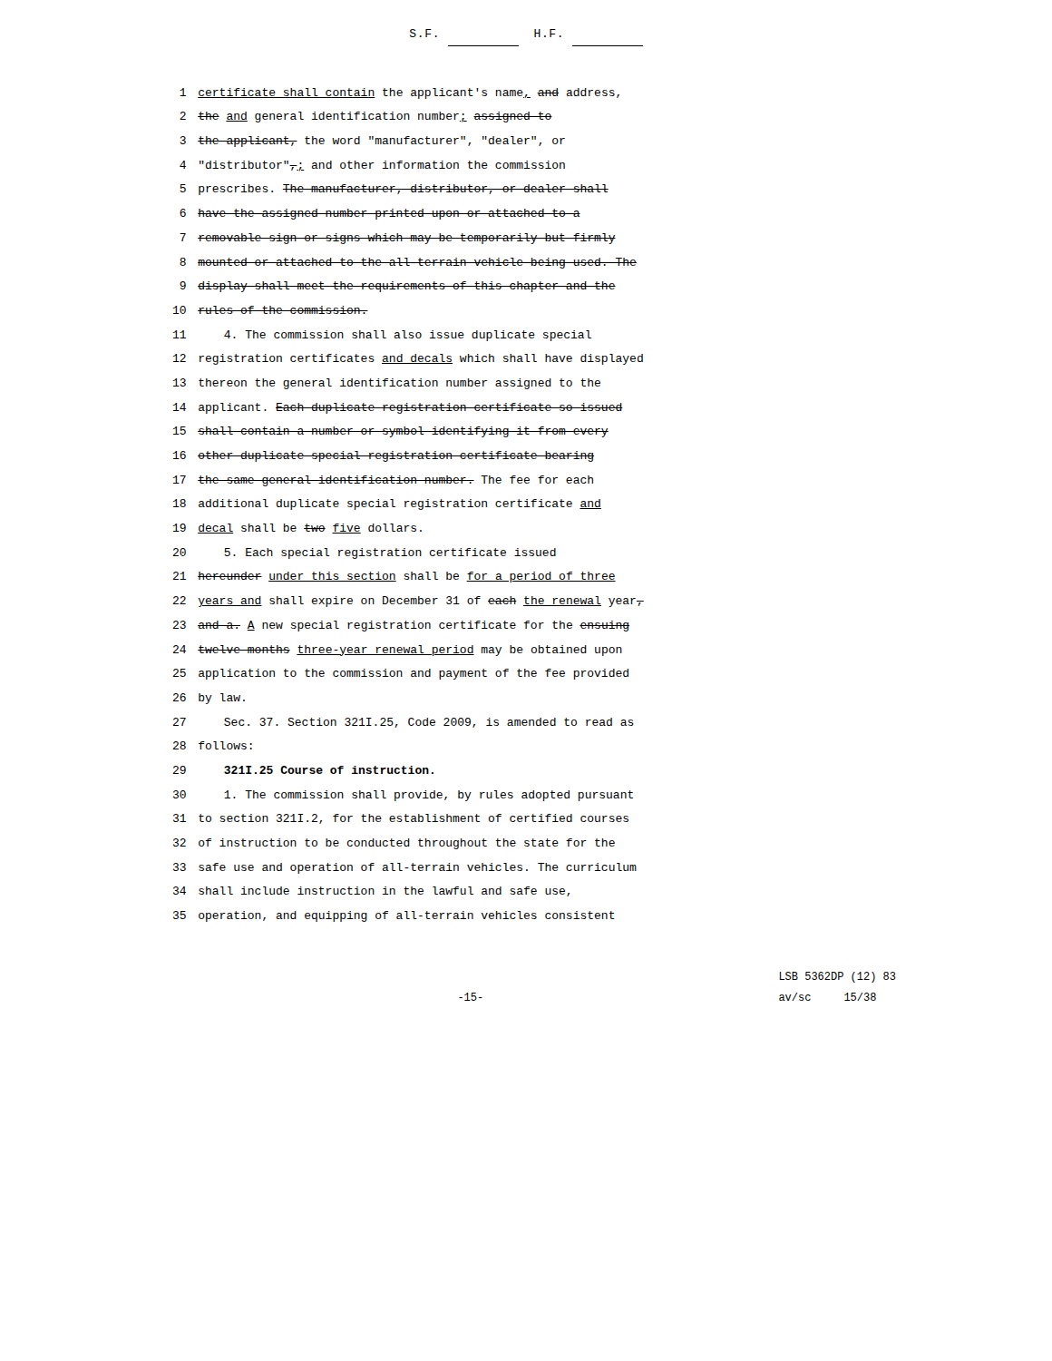S.F. H.F.
| 1 | certificate shall contain the applicant's name , and address, |
| 2 | the and general identification number ; assigned to |
| 3 | the applicant, the word "manufacturer", "dealer", or |
| 4 | "distributor" , ; and other information the commission |
| 5 | prescribes. The manufacturer, distributor, or dealer shall |
| 6 | have the assigned number printed upon or attached to a |
| 7 | removable sign or signs which may be temporarily but firmly |
| 8 | mounted or attached to the all-terrain vehicle being used. The |
| 9 | display shall meet the requirements of this chapter and the |
| 10 | rules of the commission. |
| 11 | 4. The commission shall also issue duplicate special |
| 12 | registration certificates and decals which shall have displayed |
| 13 | thereon the general identification number assigned to the |
| 14 | applicant. Each duplicate registration certificate so issued |
| 15 | shall contain a number or symbol identifying it from every |
| 16 | other duplicate special registration certificate bearing |
| 17 | the same general identification number. The fee for each |
| 18 | additional duplicate special registration certificate and |
| 19 | decal shall be two five dollars. |
| 20 | 5. Each special registration certificate issued |
| 21 | hereunder under this section shall be for a period of three |
| 22 | years and shall expire on December 31 of each the renewal year , |
| 23 | and a. A new special registration certificate for the ensuing |
| 24 | twelve months three-year renewal period may be obtained upon |
| 25 | application to the commission and payment of the fee provided |
| 26 | by law. |
| 27 | Sec. 37. Section 321I.25, Code 2009, is amended to read as |
| 28 | follows: |
| 29 | 321I.25 Course of instruction. |
| 30 | 1. The commission shall provide, by rules adopted pursuant |
| 31 | to section 321I.2, for the establishment of certified courses |
| 32 | of instruction to be conducted throughout the state for the |
| 33 | safe use and operation of all-terrain vehicles. The curriculum |
| 34 | shall include instruction in the lawful and safe use, |
| 35 | operation, and equipping of all-terrain vehicles consistent |
-15-
LSB 5362DP (12) 83 av/sc 15/38